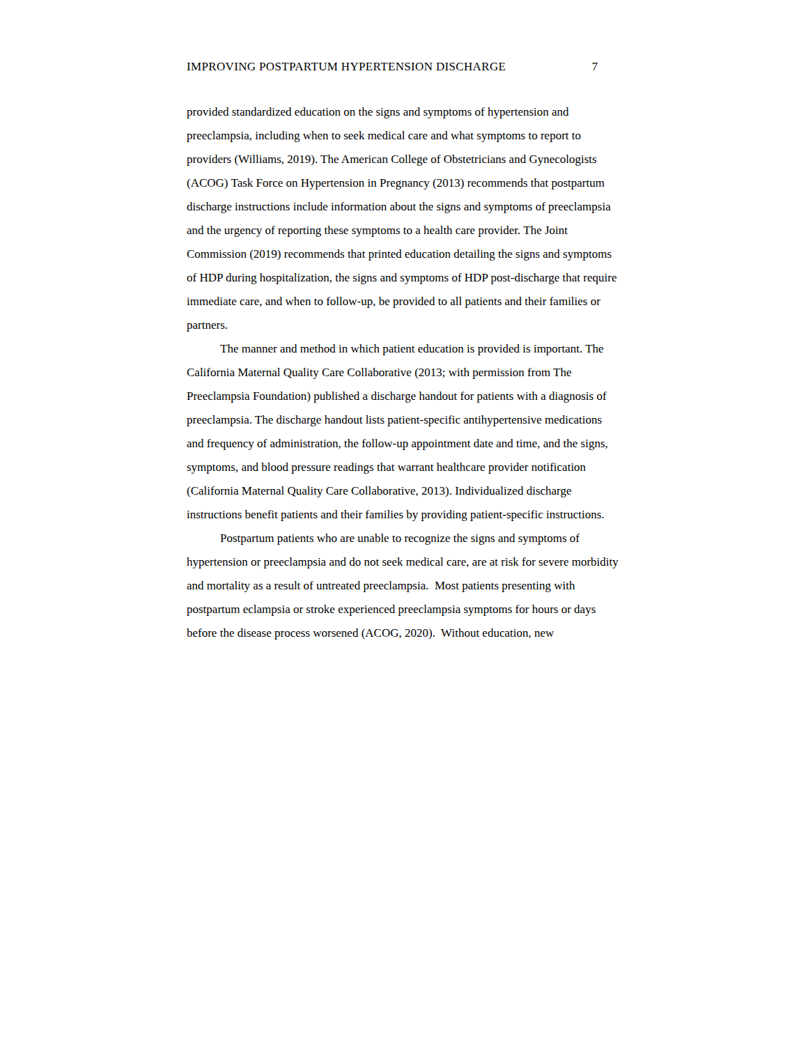Improving Postpartum Hypertension Discharge 7
provided standardized education on the signs and symptoms of hypertension and preeclampsia, including when to seek medical care and what symptoms to report to providers (Williams, 2019). The American College of Obstetricians and Gynecologists (ACOG) Task Force on Hypertension in Pregnancy (2013) recommends that postpartum discharge instructions include information about the signs and symptoms of preeclampsia and the urgency of reporting these symptoms to a health care provider. The Joint Commission (2019) recommends that printed education detailing the signs and symptoms of HDP during hospitalization, the signs and symptoms of HDP post-discharge that require immediate care, and when to follow-up, be provided to all patients and their families or partners.
The manner and method in which patient education is provided is important. The California Maternal Quality Care Collaborative (2013; with permission from The Preeclampsia Foundation) published a discharge handout for patients with a diagnosis of preeclampsia. The discharge handout lists patient-specific antihypertensive medications and frequency of administration, the follow-up appointment date and time, and the signs, symptoms, and blood pressure readings that warrant healthcare provider notification (California Maternal Quality Care Collaborative, 2013). Individualized discharge instructions benefit patients and their families by providing patient-specific instructions.
Postpartum patients who are unable to recognize the signs and symptoms of hypertension or preeclampsia and do not seek medical care, are at risk for severe morbidity and mortality as a result of untreated preeclampsia. Most patients presenting with postpartum eclampsia or stroke experienced preeclampsia symptoms for hours or days before the disease process worsened (ACOG, 2020). Without education, new